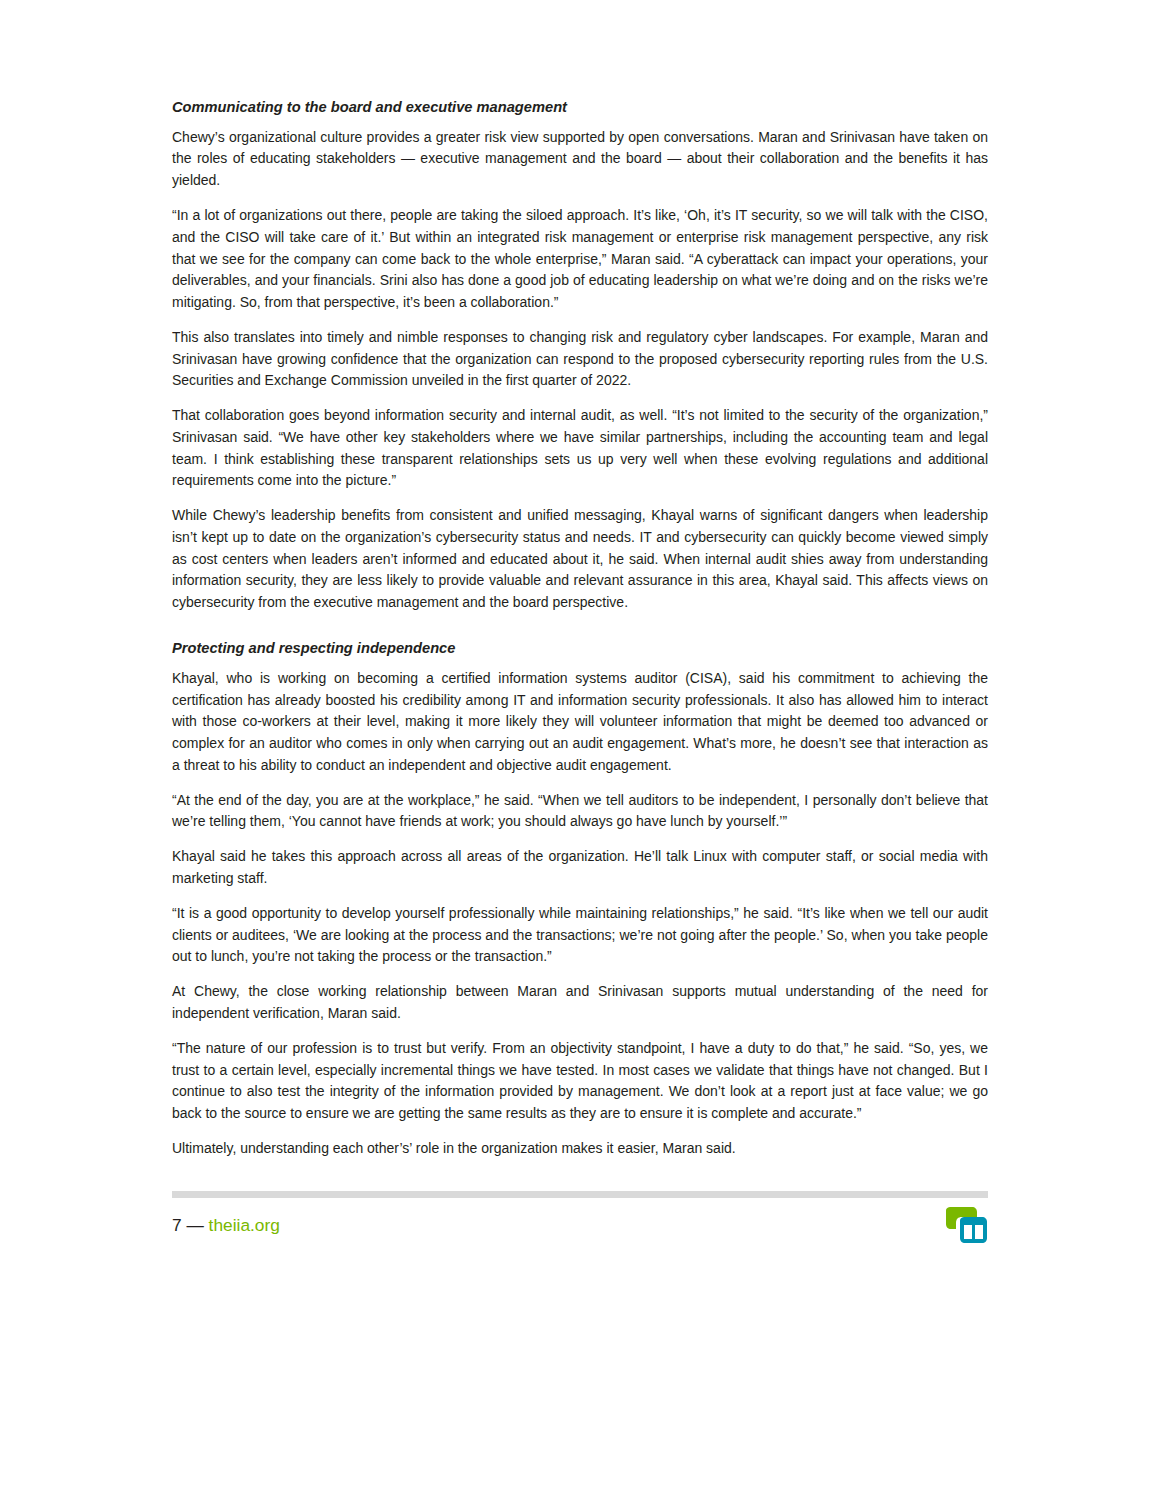Communicating to the board and executive management
Chewy’s organizational culture provides a greater risk view supported by open conversations. Maran and Srinivasan have taken on the roles of educating stakeholders — executive management and the board — about their collaboration and the benefits it has yielded.
“In a lot of organizations out there, people are taking the siloed approach. It’s like, ‘Oh, it’s IT security, so we will talk with the CISO, and the CISO will take care of it.’ But within an integrated risk management or enterprise risk management perspective, any risk that we see for the company can come back to the whole enterprise,” Maran said. “A cyberattack can impact your operations, your deliverables, and your financials. Srini also has done a good job of educating leadership on what we’re doing and on the risks we’re mitigating. So, from that perspective, it’s been a collaboration.”
This also translates into timely and nimble responses to changing risk and regulatory cyber landscapes. For example, Maran and Srinivasan have growing confidence that the organization can respond to the proposed cybersecurity reporting rules from the U.S. Securities and Exchange Commission unveiled in the first quarter of 2022.
That collaboration goes beyond information security and internal audit, as well. “It’s not limited to the security of the organization,” Srinivasan said. “We have other key stakeholders where we have similar partnerships, including the accounting team and legal team. I think establishing these transparent relationships sets us up very well when these evolving regulations and additional requirements come into the picture.”
While Chewy’s leadership benefits from consistent and unified messaging, Khayal warns of significant dangers when leadership isn’t kept up to date on the organization’s cybersecurity status and needs. IT and cybersecurity can quickly become viewed simply as cost centers when leaders aren’t informed and educated about it, he said. When internal audit shies away from understanding information security, they are less likely to provide valuable and relevant assurance in this area, Khayal said. This affects views on cybersecurity from the executive management and the board perspective.
Protecting and respecting independence
Khayal, who is working on becoming a certified information systems auditor (CISA), said his commitment to achieving the certification has already boosted his credibility among IT and information security professionals. It also has allowed him to interact with those co-workers at their level, making it more likely they will volunteer information that might be deemed too advanced or complex for an auditor who comes in only when carrying out an audit engagement. What’s more, he doesn’t see that interaction as a threat to his ability to conduct an independent and objective audit engagement.
“At the end of the day, you are at the workplace,” he said. “When we tell auditors to be independent, I personally don’t believe that we’re telling them, ‘You cannot have friends at work; you should always go have lunch by yourself.’”
Khayal said he takes this approach across all areas of the organization. He’ll talk Linux with computer staff, or social media with marketing staff.
“It is a good opportunity to develop yourself professionally while maintaining relationships,” he said. “It’s like when we tell our audit clients or auditees, ‘We are looking at the process and the transactions; we’re not going after the people.’ So, when you take people out to lunch, you’re not taking the process or the transaction.”
At Chewy, the close working relationship between Maran and Srinivasan supports mutual understanding of the need for independent verification, Maran said.
“The nature of our profession is to trust but verify. From an objectivity standpoint, I have a duty to do that,” he said. “So, yes, we trust to a certain level, especially incremental things we have tested. In most cases we validate that things have not changed. But I continue to also test the integrity of the information provided by management. We don’t look at a report just at face value; we go back to the source to ensure we are getting the same results as they are to ensure it is complete and accurate.”
Ultimately, understanding each other’s’ role in the organization makes it easier, Maran said.
7 — theiia.org